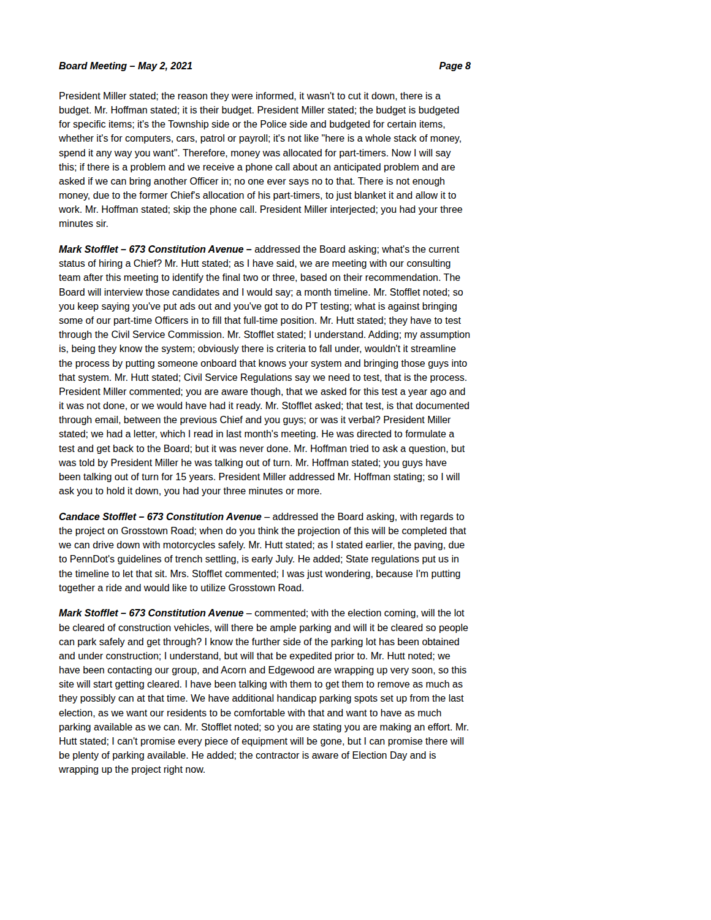Board Meeting – May 2, 2021 Page 8
President Miller stated; the reason they were informed, it wasn't to cut it down, there is a budget. Mr. Hoffman stated; it is their budget. President Miller stated; the budget is budgeted for specific items; it's the Township side or the Police side and budgeted for certain items, whether it's for computers, cars, patrol or payroll; it's not like "here is a whole stack of money, spend it any way you want". Therefore, money was allocated for part-timers. Now I will say this; if there is a problem and we receive a phone call about an anticipated problem and are asked if we can bring another Officer in; no one ever says no to that. There is not enough money, due to the former Chief's allocation of his part-timers, to just blanket it and allow it to work. Mr. Hoffman stated; skip the phone call. President Miller interjected; you had your three minutes sir.
Mark Stofflet – 673 Constitution Avenue – addressed the Board asking; what's the current status of hiring a Chief? Mr. Hutt stated; as I have said, we are meeting with our consulting team after this meeting to identify the final two or three, based on their recommendation. The Board will interview those candidates and I would say; a month timeline. Mr. Stofflet noted; so you keep saying you've put ads out and you've got to do PT testing; what is against bringing some of our part-time Officers in to fill that full-time position. Mr. Hutt stated; they have to test through the Civil Service Commission. Mr. Stofflet stated; I understand. Adding; my assumption is, being they know the system; obviously there is criteria to fall under, wouldn't it streamline the process by putting someone onboard that knows your system and bringing those guys into that system. Mr. Hutt stated; Civil Service Regulations say we need to test, that is the process. President Miller commented; you are aware though, that we asked for this test a year ago and it was not done, or we would have had it ready. Mr. Stofflet asked; that test, is that documented through email, between the previous Chief and you guys; or was it verbal? President Miller stated; we had a letter, which I read in last month's meeting. He was directed to formulate a test and get back to the Board; but it was never done. Mr. Hoffman tried to ask a question, but was told by President Miller he was talking out of turn. Mr. Hoffman stated; you guys have been talking out of turn for 15 years. President Miller addressed Mr. Hoffman stating; so I will ask you to hold it down, you had your three minutes or more.
Candace Stofflet – 673 Constitution Avenue – addressed the Board asking, with regards to the project on Grosstown Road; when do you think the projection of this will be completed that we can drive down with motorcycles safely. Mr. Hutt stated; as I stated earlier, the paving, due to PennDot's guidelines of trench settling, is early July. He added; State regulations put us in the timeline to let that sit. Mrs. Stofflet commented; I was just wondering, because I'm putting together a ride and would like to utilize Grosstown Road.
Mark Stofflet – 673 Constitution Avenue – commented; with the election coming, will the lot be cleared of construction vehicles, will there be ample parking and will it be cleared so people can park safely and get through? I know the further side of the parking lot has been obtained and under construction; I understand, but will that be expedited prior to. Mr. Hutt noted; we have been contacting our group, and Acorn and Edgewood are wrapping up very soon, so this site will start getting cleared. I have been talking with them to get them to remove as much as they possibly can at that time. We have additional handicap parking spots set up from the last election, as we want our residents to be comfortable with that and want to have as much parking available as we can. Mr. Stofflet noted; so you are stating you are making an effort. Mr. Hutt stated; I can't promise every piece of equipment will be gone, but I can promise there will be plenty of parking available. He added; the contractor is aware of Election Day and is wrapping up the project right now.